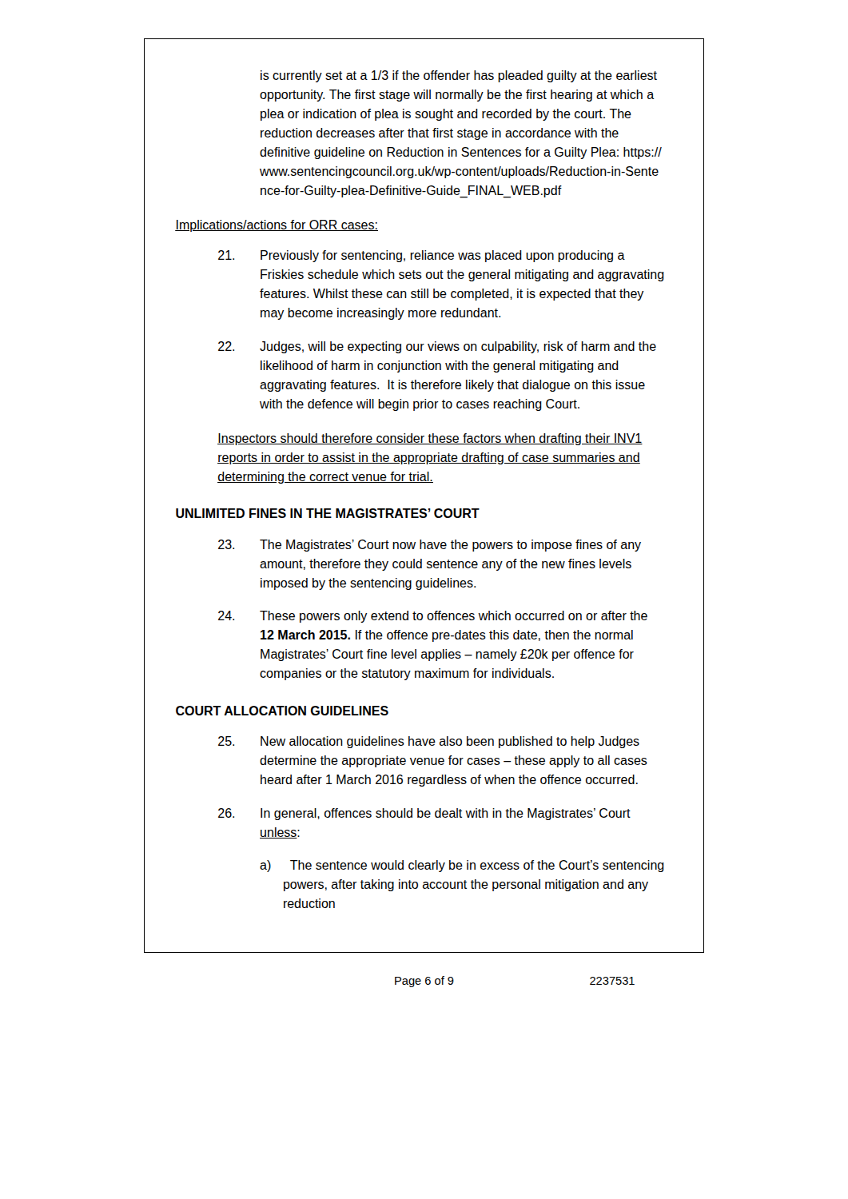is currently set at a 1/3 if the offender has pleaded guilty at the earliest opportunity. The first stage will normally be the first hearing at which a plea or indication of plea is sought and recorded by the court. The reduction decreases after that first stage in accordance with the definitive guideline on Reduction in Sentences for a Guilty Plea: https://www.sentencingcouncil.org.uk/wp-content/uploads/Reduction-in-Sentence-for-Guilty-plea-Definitive-Guide_FINAL_WEB.pdf
Implications/actions for ORR cases:
21. Previously for sentencing, reliance was placed upon producing a Friskies schedule which sets out the general mitigating and aggravating features. Whilst these can still be completed, it is expected that they may become increasingly more redundant.
22. Judges, will be expecting our views on culpability, risk of harm and the likelihood of harm in conjunction with the general mitigating and aggravating features. It is therefore likely that dialogue on this issue with the defence will begin prior to cases reaching Court.
Inspectors should therefore consider these factors when drafting their INV1 reports in order to assist in the appropriate drafting of case summaries and determining the correct venue for trial.
Unlimited fines in the Magistrates’ Court
23. The Magistrates’ Court now have the powers to impose fines of any amount, therefore they could sentence any of the new fines levels imposed by the sentencing guidelines.
24. These powers only extend to offences which occurred on or after the 12 March 2015. If the offence pre-dates this date, then the normal Magistrates’ Court fine level applies – namely £20k per offence for companies or the statutory maximum for individuals.
Court allocation guidelines
25. New allocation guidelines have also been published to help Judges determine the appropriate venue for cases – these apply to all cases heard after 1 March 2016 regardless of when the offence occurred.
26. In general, offences should be dealt with in the Magistrates’ Court unless:
a) The sentence would clearly be in excess of the Court’s sentencing powers, after taking into account the personal mitigation and any reduction
Page 6 of 9 2237531